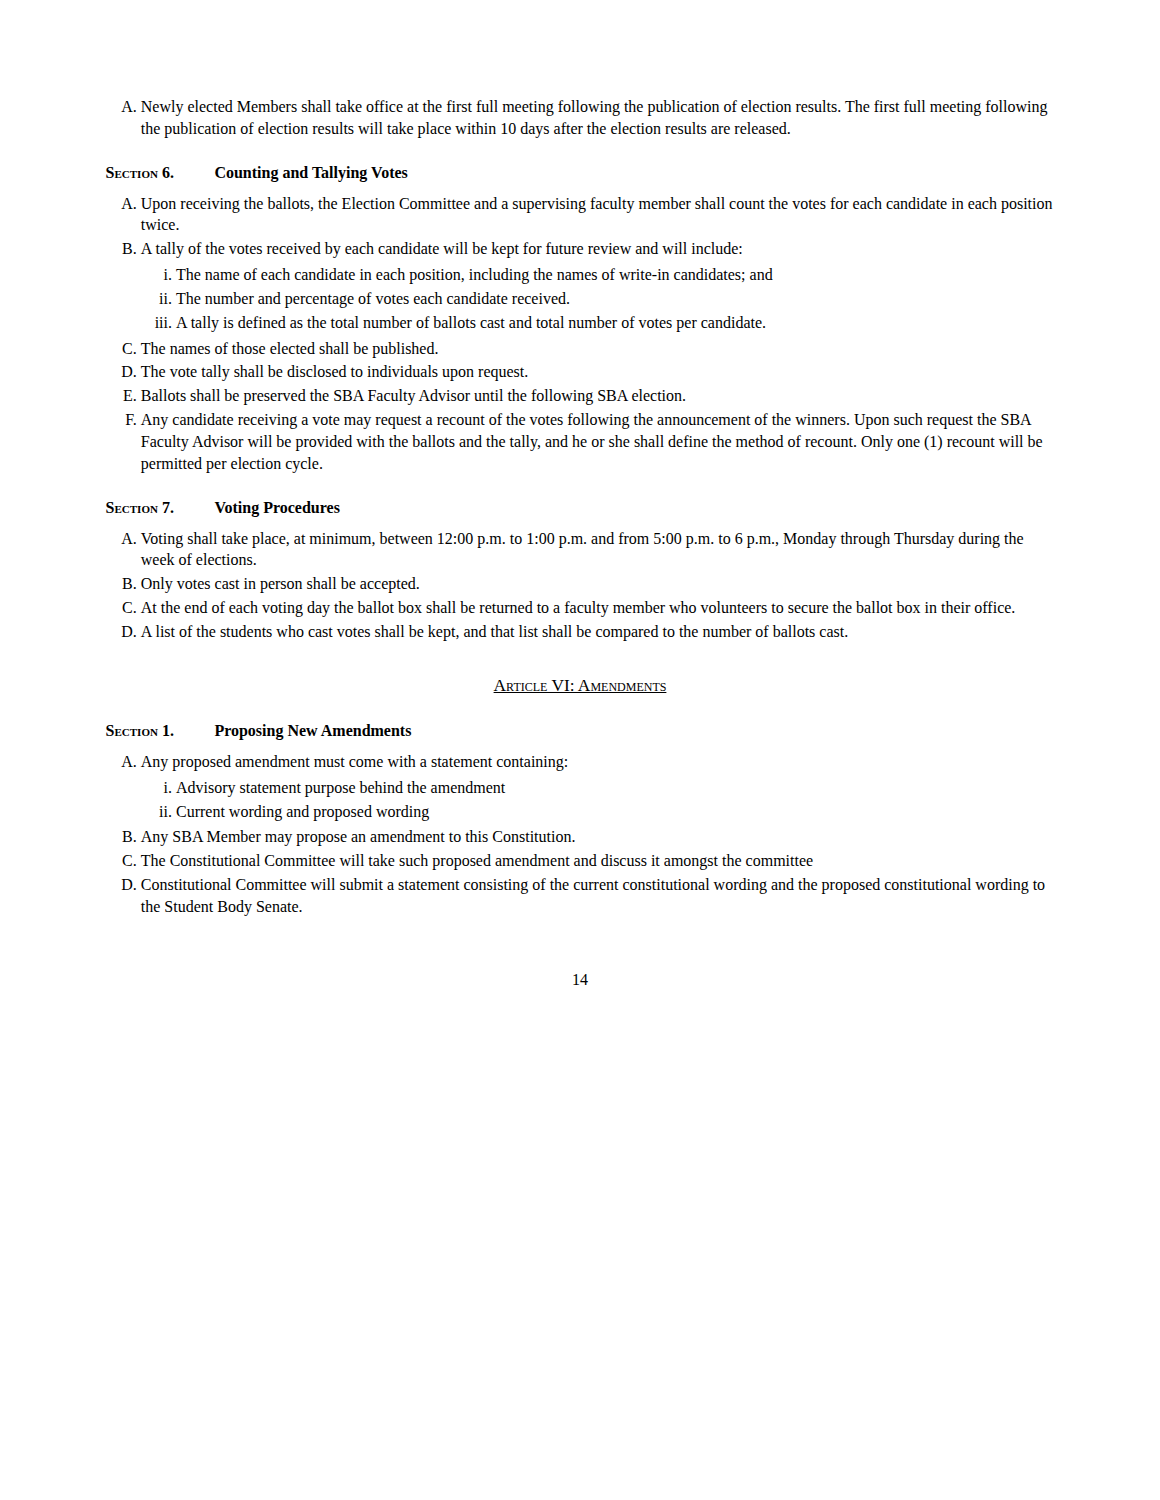Newly elected Members shall take office at the first full meeting following the publication of election results. The first full meeting following the publication of election results will take place within 10 days after the election results are released.
Section 6. Counting and Tallying Votes
Upon receiving the ballots, the Election Committee and a supervising faculty member shall count the votes for each candidate in each position twice.
A tally of the votes received by each candidate will be kept for future review and will include:
The name of each candidate in each position, including the names of write-in candidates; and
The number and percentage of votes each candidate received.
A tally is defined as the total number of ballots cast and total number of votes per candidate.
The names of those elected shall be published.
The vote tally shall be disclosed to individuals upon request.
Ballots shall be preserved the SBA Faculty Advisor until the following SBA election.
Any candidate receiving a vote may request a recount of the votes following the announcement of the winners. Upon such request the SBA Faculty Advisor will be provided with the ballots and the tally, and he or she shall define the method of recount. Only one (1) recount will be permitted per election cycle.
Section 7. Voting Procedures
Voting shall take place, at minimum, between 12:00 p.m. to 1:00 p.m. and from 5:00 p.m. to 6 p.m., Monday through Thursday during the week of elections.
Only votes cast in person shall be accepted.
At the end of each voting day the ballot box shall be returned to a faculty member who volunteers to secure the ballot box in their office.
A list of the students who cast votes shall be kept, and that list shall be compared to the number of ballots cast.
Article VI: Amendments
Section 1. Proposing New Amendments
Any proposed amendment must come with a statement containing:
Advisory statement purpose behind the amendment
Current wording and proposed wording
Any SBA Member may propose an amendment to this Constitution.
The Constitutional Committee will take such proposed amendment and discuss it amongst the committee
Constitutional Committee will submit a statement consisting of the current constitutional wording and the proposed constitutional wording to the Student Body Senate.
14